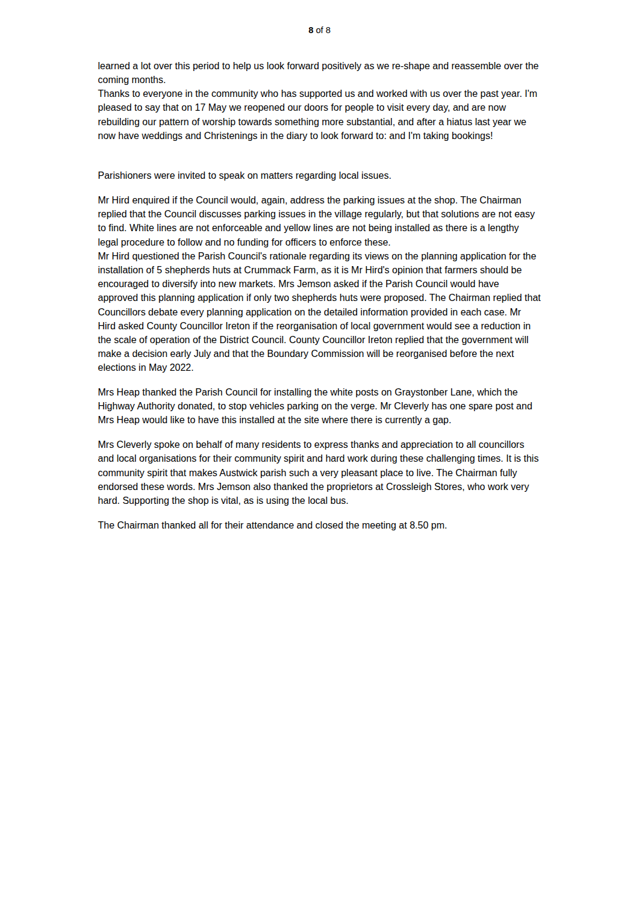8 of 8
learned a lot over this period to help us look forward positively as we re-shape and reassemble over the coming months.
Thanks to everyone in the community who has supported us and worked with us over the past year. I'm pleased to say that on 17 May we reopened our doors for people to visit every day, and are now rebuilding our pattern of worship towards something more substantial, and after a hiatus last year we now have weddings and Christenings in the diary to look forward to: and I'm taking bookings!
Parishioners were invited to speak on matters regarding local issues.
Mr Hird enquired if the Council would, again, address the parking issues at the shop. The Chairman replied that the Council discusses parking issues in the village regularly, but that solutions are not easy to find. White lines are not enforceable and yellow lines are not being installed as there is a lengthy legal procedure to follow and no funding for officers to enforce these.
Mr Hird questioned the Parish Council's rationale regarding its views on the planning application for the installation of 5 shepherds huts at Crummack Farm, as it is Mr Hird's opinion that farmers should be encouraged to diversify into new markets. Mrs Jemson asked if the Parish Council would have approved this planning application if only two shepherds huts were proposed. The Chairman replied that Councillors debate every planning application on the detailed information provided in each case. Mr Hird asked County Councillor Ireton if the reorganisation of local government would see a reduction in the scale of operation of the District Council. County Councillor Ireton replied that the government will make a decision early July and that the Boundary Commission will be reorganised before the next elections in May 2022.
Mrs Heap thanked the Parish Council for installing the white posts on Graystonber Lane, which the Highway Authority donated, to stop vehicles parking on the verge. Mr Cleverly has one spare post and Mrs Heap would like to have this installed at the site where there is currently a gap.
Mrs Cleverly spoke on behalf of many residents to express thanks and appreciation to all councillors and local organisations for their community spirit and hard work during these challenging times. It is this community spirit that makes Austwick parish such a very pleasant place to live. The Chairman fully endorsed these words. Mrs Jemson also thanked the proprietors at Crossleigh Stores, who work very hard. Supporting the shop is vital, as is using the local bus.
The Chairman thanked all for their attendance and closed the meeting at 8.50 pm.